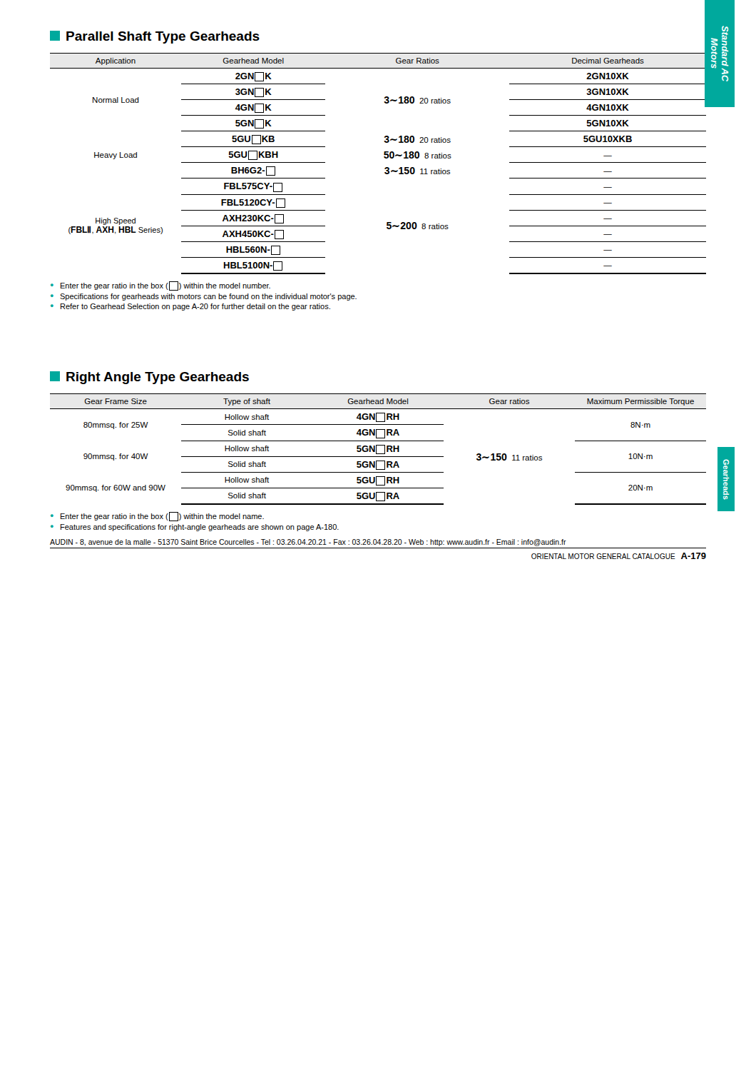Standard AC Motors
Gearheads
Parallel Shaft Type Gearheads
| Application | Gearhead Model | Gear Ratios | Decimal Gearheads |
| --- | --- | --- | --- |
| Normal Load | 2GN K | 3∼180 20 ratios | 2GN10XK |
| 3GN K | 3GN10XK |
| 4GN K | 4GN10XK |
| 5GN K | 5GN10XK |
| Heavy Load | 5GU KB | 3∼180 20 ratios | 5GU10XKB |
| 5GU KBH | 50∼180 8 ratios | — |
| BH6G2- | 3∼150 11 ratios | — |
| High Speed ( FBLⅡ , AXH , HBL Series) | FBL575CY- | 5∼200 8 ratios | — |
| FBL5120CY- | — |
| AXH230KC- | — |
| AXH450KC- | — |
| HBL560N- | — |
| HBL5100N- | — |
Enter the gear ratio in the box ( ) within the model number.
Specifications for gearheads with motors can be found on the individual motor's page.
Refer to Gearhead Selection on page A-20 for further detail on the gear ratios.
Right Angle Type Gearheads
| Gear Frame Size | Type of shaft | Gearhead Model | Gear ratios | Maximum Permissible Torque |
| --- | --- | --- | --- | --- |
| 80mmsq. for 25W | Hollow shaft | 4GN RH | 3∼150 11 ratios | 8N·m |
| Solid shaft | 4GN RA |
| 90mmsq. for 40W | Hollow shaft | 5GN RH | 10N·m |
| Solid shaft | 5GN RA |
| 90mmsq. for 60W and 90W | Hollow shaft | 5GU RH | 20N·m |
| Solid shaft | 5GU RA |
Enter the gear ratio in the box ( ) within the model name.
Features and specifications for right-angle gearheads are shown on page A-180.
AUDIN - 8, avenue de la malle - 51370 Saint Brice Courcelles - Tel : 03.26.04.20.21 - Fax : 03.26.04.28.20 - Web : http: www.audin.fr - Email : info@audin.fr
ORIENTAL MOTOR GENERAL CATALOGUEA-179